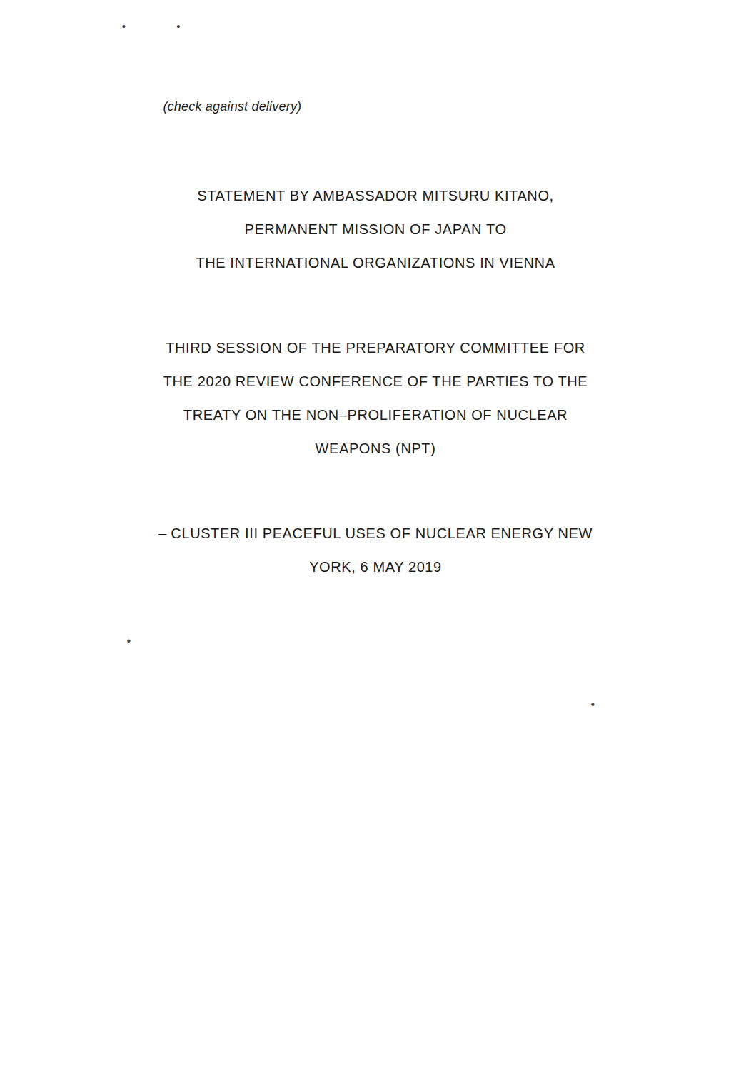• •
(check against delivery)
STATEMENT BY AMBASSADOR MITSURU KITANO, PERMANENT MISSION OF JAPAN TO THE INTERNATIONAL ORGANIZATIONS IN VIENNA
THIRD SESSION OF THE PREPARATORY COMMITTEE FOR THE 2020 REVIEW CONFERENCE OF THE PARTIES TO THE TREATY ON THE NON–PROLIFERATION OF NUCLEAR WEAPONS (NPT)
– CLUSTER III PEACEFUL USES OF NUCLEAR ENERGY NEW YORK, 6 MAY 2019
•
•